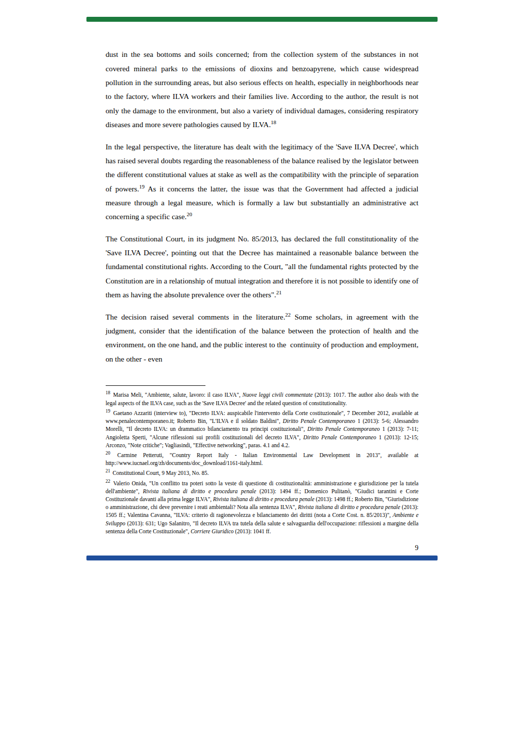dust in the sea bottoms and soils concerned; from the collection system of the substances in not covered mineral parks to the emissions of dioxins and benzoapyrene, which cause widespread pollution in the surrounding areas, but also serious effects on health, especially in neighborhoods near to the factory, where ILVA workers and their families live. According to the author, the result is not only the damage to the environment, but also a variety of individual damages, considering respiratory diseases and more severe pathologies caused by ILVA.18
In the legal perspective, the literature has dealt with the legitimacy of the 'Save ILVA Decree', which has raised several doubts regarding the reasonableness of the balance realised by the legislator between the different constitutional values at stake as well as the compatibility with the principle of separation of powers.19 As it concerns the latter, the issue was that the Government had affected a judicial measure through a legal measure, which is formally a law but substantially an administrative act concerning a specific case.20
The Constitutional Court, in its judgment No. 85/2013, has declared the full constitutionality of the 'Save ILVA Decree', pointing out that the Decree has maintained a reasonable balance between the fundamental constitutional rights. According to the Court, "all the fundamental rights protected by the Constitution are in a relationship of mutual integration and therefore it is not possible to identify one of them as having the absolute prevalence over the others".21
The decision raised several comments in the literature.22 Some scholars, in agreement with the judgment, consider that the identification of the balance between the protection of health and the environment, on the one hand, and the public interest to the continuity of production and employment, on the other - even
18 Marisa Meli, "Ambiente, salute, lavoro: il caso ILVA", Nuove leggi civili commentate (2013): 1017. The author also deals with the legal aspects of the ILVA case, such as the 'Save ILVA Decree' and the related question of constitutionality.
19 Gaetano Azzariti (interview to), "Decreto ILVA: auspicabile l'intervento della Corte costituzionale", 7 December 2012, available at www.penalecontemporaneo.it; Roberto Bin, "L'ILVA e il soldato Baldini", Diritto Penale Contemporaneo 1 (2013): 5-6; Alessandro Morelli, "Il decreto ILVA: un drammatico bilanciamento tra principi costituzionali", Diritto Penale Contemporaneo 1 (2013): 7-11; Angioletta Sperti, "Alcune riflessioni sui profili costituzionali del decreto ILVA", Diritto Penale Contemporaneo 1 (2013): 12-15; Arconzo, "Note critiche"; Vagliasindi, "Effective networking", paras. 4.1 and 4.2.
20 Carmine Petteruti, "Country Report Italy - Italian Environmental Law Development in 2013", available at http://www.iucnael.org/zh/documents/doc_download/1161-italy.html.
21 Constitutional Court, 9 May 2013, No. 85.
22 Valerio Onida, "Un conflitto tra poteri sotto la veste di questione di costituzionalità: amministrazione e giurisdizione per la tutela dell'ambiente", Rivista italiana di diritto e procedura penale (2013): 1494 ff.; Domenico Pulitanò, "Giudici tarantini e Corte Costituzionale davanti alla prima legge ILVA", Rivista italiana di diritto e procedura penale (2013): 1498 ff.; Roberto Bin, "Giurisdizione o amministrazione, chi deve prevenire i reati ambientali? Nota alla sentenza ILVA", Rivista italiana di diritto e procedura penale (2013): 1505 ff.; Valentina Cavanna, "ILVA: criterio di ragionevolezza e bilanciamento dei diritti (nota a Corte Cost. n. 85/2013)", Ambiente e Sviluppo (2013): 631; Ugo Salanitro, "Il decreto ILVA tra tutela della salute e salvaguardia dell'occupazione: riflessioni a margine della sentenza della Corte Costituzionale", Corriere Giuridico (2013): 1041 ff.
9